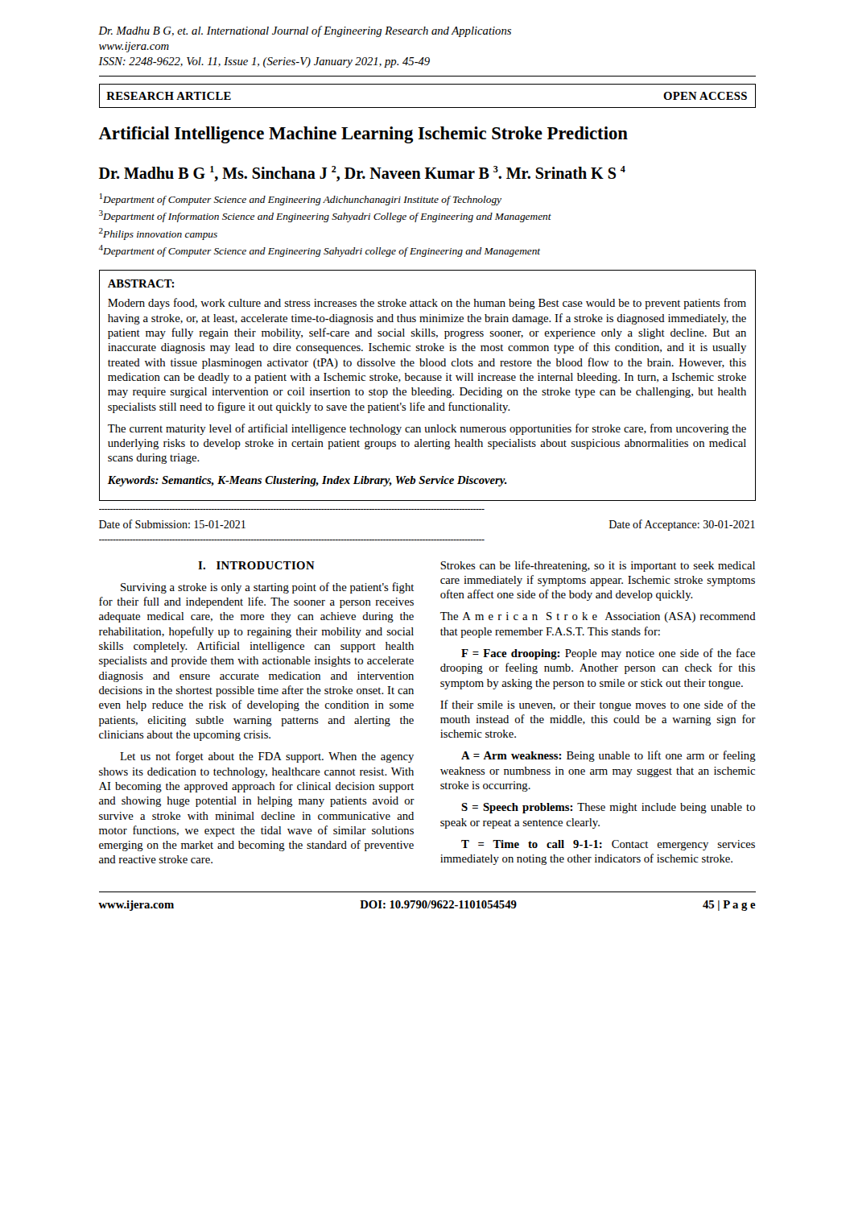Dr. Madhu B G, et. al. International Journal of Engineering Research and Applications
www.ijera.com
ISSN: 2248-9622, Vol. 11, Issue 1, (Series-V) January 2021, pp. 45-49
RESEARCH ARTICLE OPEN ACCESS
Artificial Intelligence Machine Learning Ischemic Stroke Prediction
Dr. Madhu B G 1, Ms. Sinchana J 2, Dr. Naveen Kumar B 3. Mr. Srinath K S 4
1Department of Computer Science and Engineering Adichunchanagiri Institute of Technology
3Department of Information Science and Engineering Sahyadri College of Engineering and Management
2Philips innovation campus
4Department of Computer Science and Engineering Sahyadri college of Engineering and Management
ABSTRACT:
Modern days food, work culture and stress increases the stroke attack on the human being Best case would be to prevent patients from having a stroke, or, at least, accelerate time-to-diagnosis and thus minimize the brain damage. If a stroke is diagnosed immediately, the patient may fully regain their mobility, self-care and social skills, progress sooner, or experience only a slight decline. But an inaccurate diagnosis may lead to dire consequences. Ischemic stroke is the most common type of this condition, and it is usually treated with tissue plasminogen activator (tPA) to dissolve the blood clots and restore the blood flow to the brain. However, this medication can be deadly to a patient with a Ischemic stroke, because it will increase the internal bleeding. In turn, a Ischemic stroke may require surgical intervention or coil insertion to stop the bleeding. Deciding on the stroke type can be challenging, but health specialists still need to figure it out quickly to save the patient's life and functionality.
The current maturity level of artificial intelligence technology can unlock numerous opportunities for stroke care, from uncovering the underlying risks to develop stroke in certain patient groups to alerting health specialists about suspicious abnormalities on medical scans during triage.
Keywords: Semantics, K-Means Clustering, Index Library, Web Service Discovery.
-----------------------------------------------------------------------------------------------------------------------------------------
Date of Submission: 15-01-2021 Date of Acceptance: 30-01-2021
-----------------------------------------------------------------------------------------------------------------------------------------
I. Introduction
Surviving a stroke is only a starting point of the patient's fight for their full and independent life. The sooner a person receives adequate medical care, the more they can achieve during the rehabilitation, hopefully up to regaining their mobility and social skills completely. Artificial intelligence can support health specialists and provide them with actionable insights to accelerate diagnosis and ensure accurate medication and intervention decisions in the shortest possible time after the stroke onset. It can even help reduce the risk of developing the condition in some patients, eliciting subtle warning patterns and alerting the clinicians about the upcoming crisis.
Let us not forget about the FDA support. When the agency shows its dedication to technology, healthcare cannot resist. With AI becoming the approved approach for clinical decision support and showing huge potential in helping many patients avoid or survive a stroke with minimal decline in communicative and motor functions, we expect the tidal wave of similar solutions emerging on the market and becoming the standard of preventive and reactive stroke care.
Strokes can be life-threatening, so it is important to seek medical care immediately if symptoms appear. Ischemic stroke symptoms often affect one side of the body and develop quickly.
The American Stroke Association (ASA) recommend that people remember F.A.S.T. This stands for:
F = Face drooping: People may notice one side of the face drooping or feeling numb. Another person can check for this symptom by asking the person to smile or stick out their tongue.
If their smile is uneven, or their tongue moves to one side of the mouth instead of the middle, this could be a warning sign for ischemic stroke.
A = Arm weakness: Being unable to lift one arm or feeling weakness or numbness in one arm may suggest that an ischemic stroke is occurring.
S = Speech problems: These might include being unable to speak or repeat a sentence clearly.
T = Time to call 9-1-1: Contact emergency services immediately on noting the other indicators of ischemic stroke.
www.ijera.com DOI: 10.9790/9622-1101054549 45 | P a g e